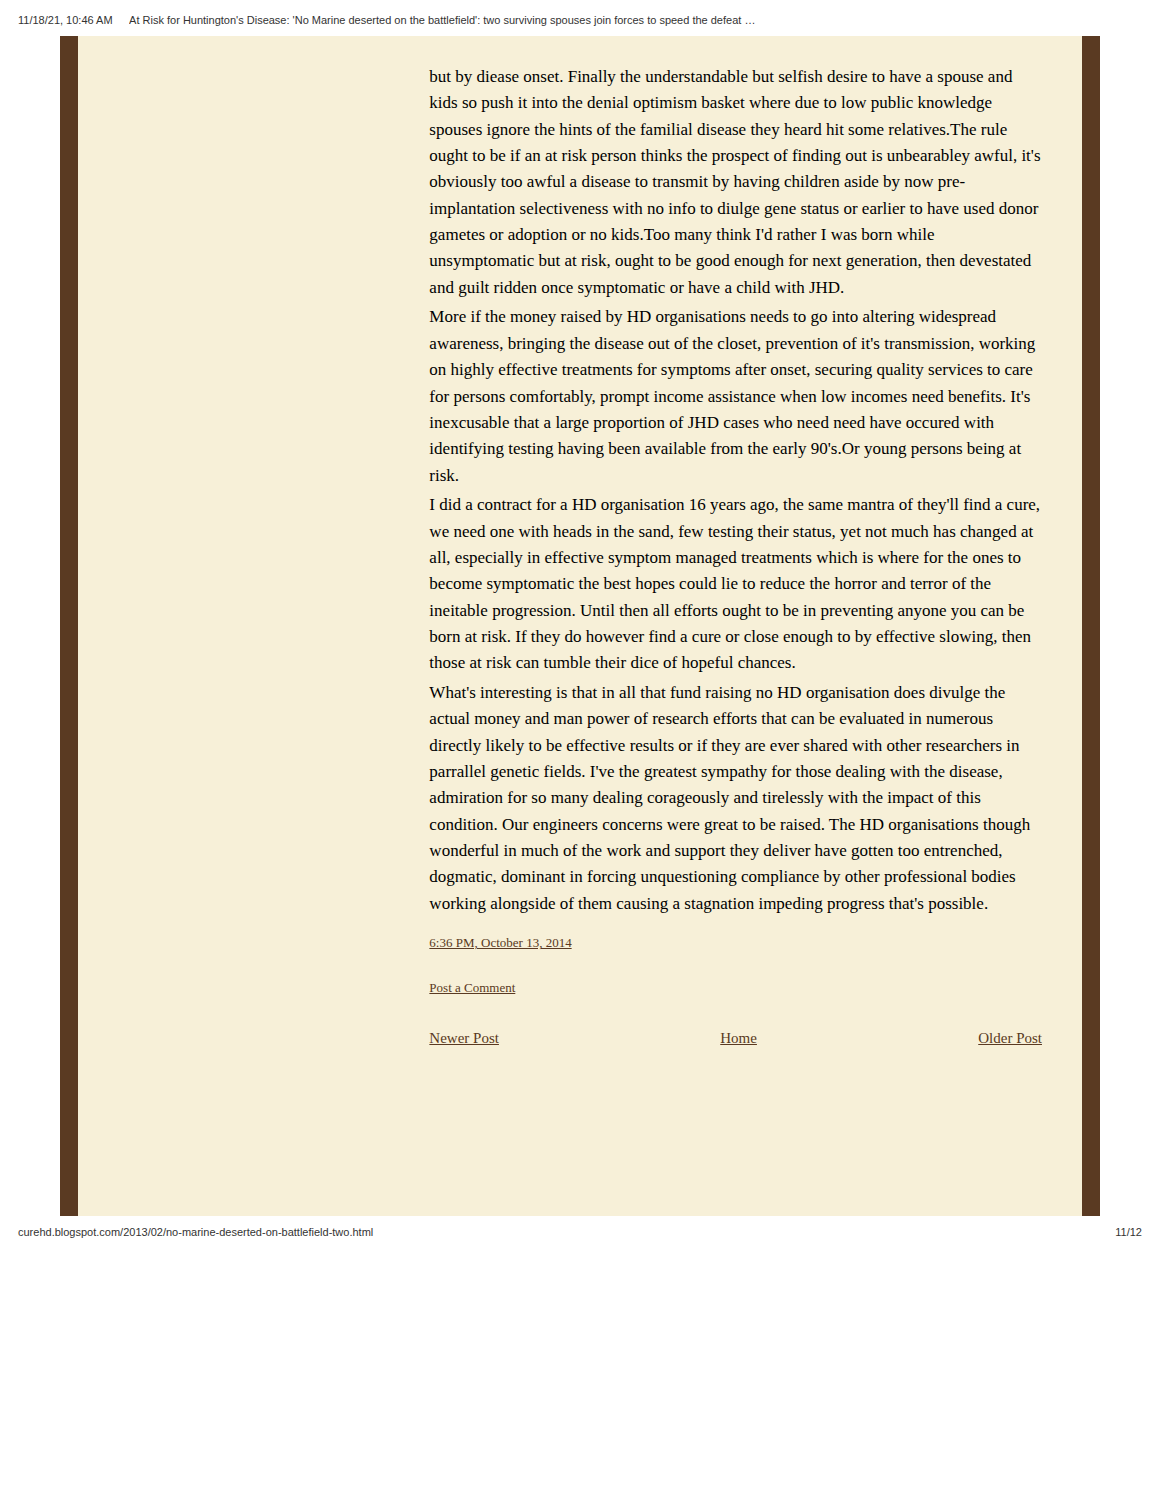11/18/21, 10:46 AM At Risk for Huntington's Disease: 'No Marine deserted on the battlefield': two surviving spouses join forces to speed the defeat …
but by diease onset. Finally the understandable but selfish desire to have a spouse and kids so push it into the denial optimism basket where due to low public knowledge spouses ignore the hints of the familial disease they heard hit some relatives.The rule ought to be if an at risk person thinks the prospect of finding out is unbearabley awful, it's obviously too awful a disease to transmit by having children aside by now pre-implantation selectiveness with no info to diulge gene status or earlier to have used donor gametes or adoption or no kids.Too many think I'd rather I was born while unsymptomatic but at risk, ought to be good enough for next generation, then devestated and guilt ridden once symptomatic or have a child with JHD.
More if the money raised by HD organisations needs to go into altering widespread awareness, bringing the disease out of the closet, prevention of it's transmission, working on highly effective treatments for symptoms after onset, securing quality services to care for persons comfortably, prompt income assistance when low incomes need benefits. It's inexcusable that a large proportion of JHD cases who need need have occured with identifying testing having been available from the early 90's.Or young persons being at risk.
I did a contract for a HD organisation 16 years ago, the same mantra of they'll find a cure, we need one with heads in the sand, few testing their status, yet not much has changed at all, especially in effective symptom managed treatments which is where for the ones to become symptomatic the best hopes could lie to reduce the horror and terror of the ineitable progression. Until then all efforts ought to be in preventing anyone you can be born at risk. If they do however find a cure or close enough to by effective slowing, then those at risk can tumble their dice of hopeful chances.
What's interesting is that in all that fund raising no HD organisation does divulge the actual money and man power of research efforts that can be evaluated in numerous directly likely to be effective results or if they are ever shared with other researchers in parrallel genetic fields. I've the greatest sympathy for those dealing with the disease, admiration for so many dealing corageously and tirelessly with the impact of this condition. Our engineers concerns were great to be raised. The HD organisations though wonderful in much of the work and support they deliver have gotten too entrenched, dogmatic, dominant in forcing unquestioning compliance by other professional bodies working alongside of them causing a stagnation impeding progress that's possible.
6:36 PM, October 13, 2014
Post a Comment
Newer Post Home Older Post
curehd.blogspot.com/2013/02/no-marine-deserted-on-battlefield-two.html 11/12